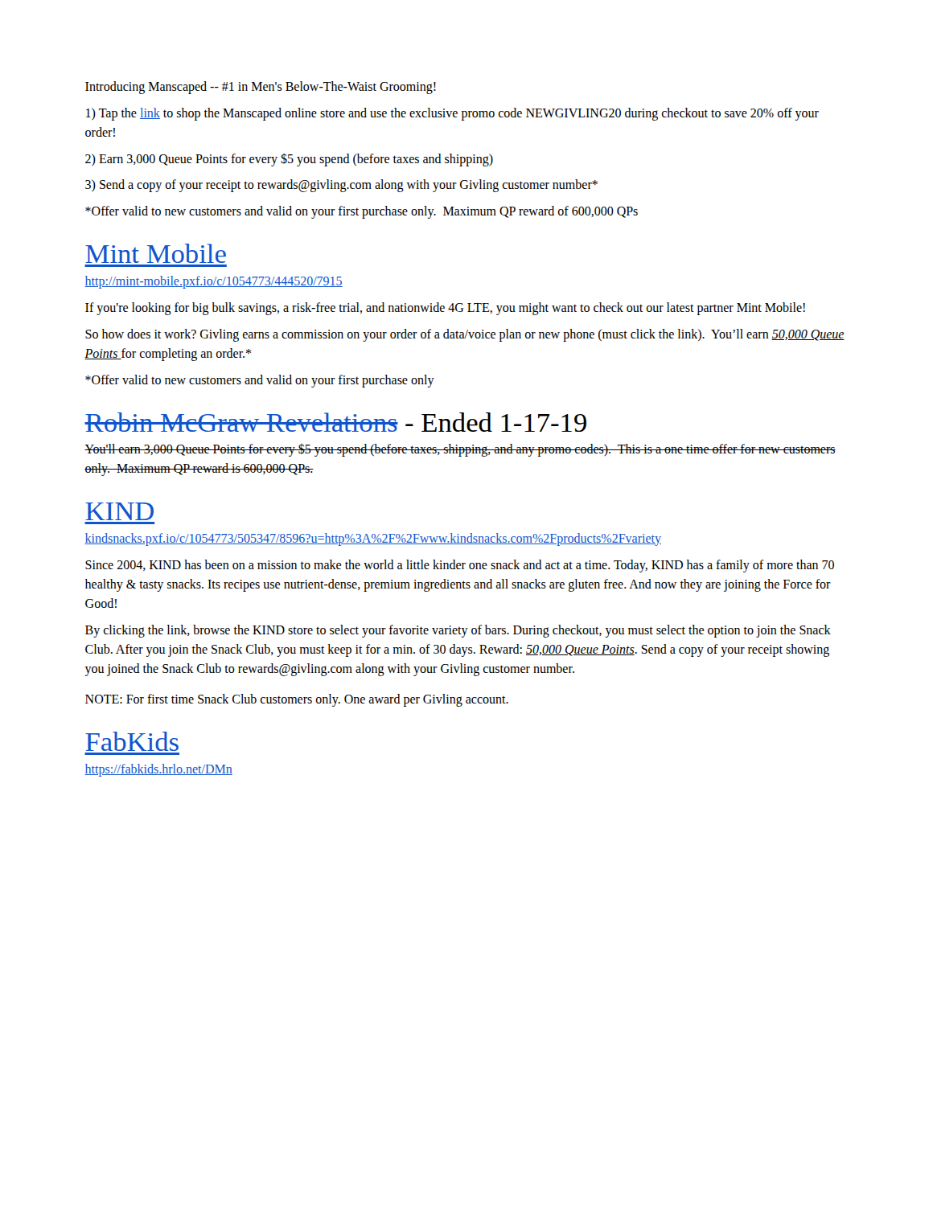Introducing Manscaped -- #1 in Men's Below-The-Waist Grooming!
1) Tap the link to shop the Manscaped online store and use the exclusive promo code NEWGIVLING20 during checkout to save 20% off your order!
2) Earn 3,000 Queue Points for every $5 you spend (before taxes and shipping)
3) Send a copy of your receipt to rewards@givling.com along with your Givling customer number*
*Offer valid to new customers and valid on your first purchase only. Maximum QP reward of 600,000 QPs
Mint Mobile
http://mint-mobile.pxf.io/c/1054773/444520/7915
If you're looking for big bulk savings, a risk-free trial, and nationwide 4G LTE, you might want to check out our latest partner Mint Mobile!
So how does it work? Givling earns a commission on your order of a data/voice plan or new phone (must click the link). You’ll earn 50,000 Queue Points for completing an order.*
*Offer valid to new customers and valid on your first purchase only
Robin McGraw Revelations - Ended 1-17-19
You'll earn 3,000 Queue Points for every $5 you spend (before taxes, shipping, and any promo codes). This is a one time offer for new customers only. Maximum QP reward is 600,000 QPs.
KIND
kindsnacks.pxf.io/c/1054773/505347/8596?u=http%3A%2F%2Fwww.kindsnacks.com%2Fproducts%2Fvariety
Since 2004, KIND has been on a mission to make the world a little kinder one snack and act at a time. Today, KIND has a family of more than 70 healthy & tasty snacks. Its recipes use nutrient-dense, premium ingredients and all snacks are gluten free. And now they are joining the Force for Good!
By clicking the link, browse the KIND store to select your favorite variety of bars. During checkout, you must select the option to join the Snack Club. After you join the Snack Club, you must keep it for a min. of 30 days. Reward: 50,000 Queue Points. Send a copy of your receipt showing you joined the Snack Club to rewards@givling.com along with your Givling customer number.
NOTE: For first time Snack Club customers only. One award per Givling account.
FabKids
https://fabkids.hrlo.net/DMn